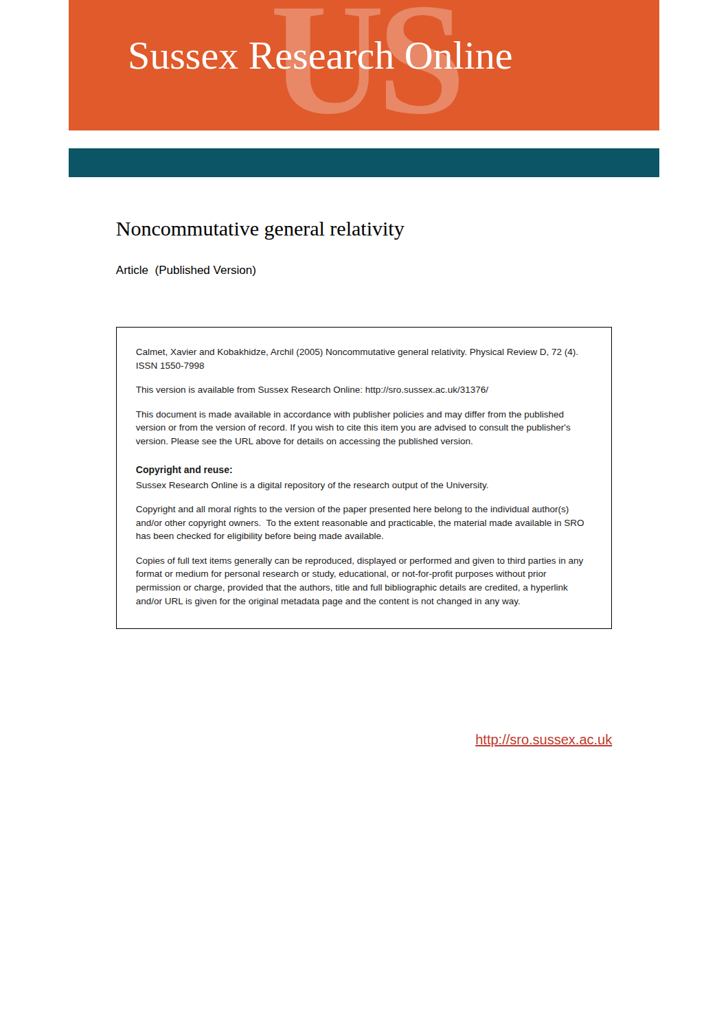US
Sussex Research Online
Noncommutative general relativity
Article (Published Version)
Calmet, Xavier and Kobakhidze, Archil (2005) Noncommutative general relativity. Physical Review D, 72 (4). ISSN 1550-7998
This version is available from Sussex Research Online: http://sro.sussex.ac.uk/31376/
This document is made available in accordance with publisher policies and may differ from the published version or from the version of record. If you wish to cite this item you are advised to consult the publisher's version. Please see the URL above for details on accessing the published version.
Copyright and reuse:
Sussex Research Online is a digital repository of the research output of the University.
Copyright and all moral rights to the version of the paper presented here belong to the individual author(s) and/or other copyright owners. To the extent reasonable and practicable, the material made available in SRO has been checked for eligibility before being made available.
Copies of full text items generally can be reproduced, displayed or performed and given to third parties in any format or medium for personal research or study, educational, or not-for-profit purposes without prior permission or charge, provided that the authors, title and full bibliographic details are credited, a hyperlink and/or URL is given for the original metadata page and the content is not changed in any way.
http://sro.sussex.ac.uk